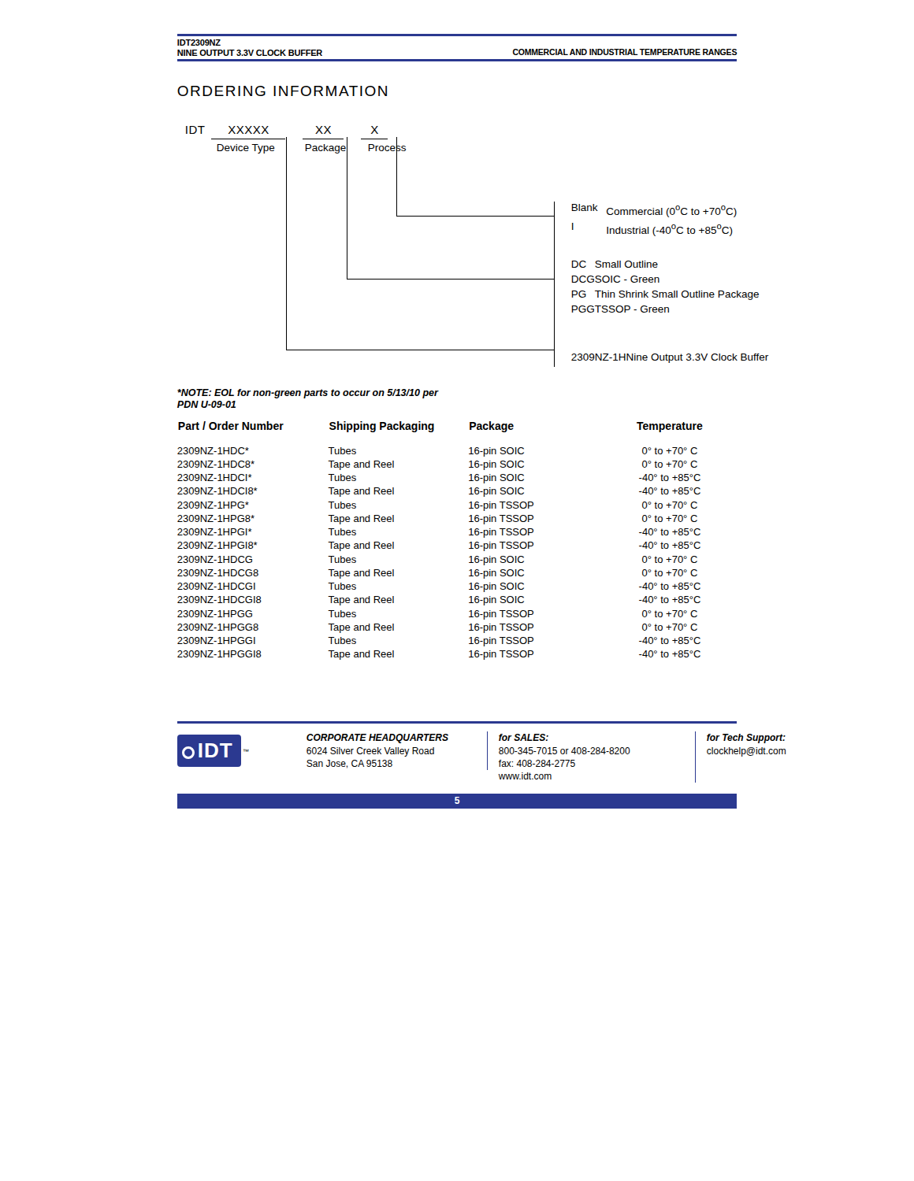IDT2309NZ
NINE OUTPUT 3.3V CLOCK BUFFER
COMMERCIAL AND INDUSTRIAL TEMPERATURE RANGES
ORDERING INFORMATION
IDT XXXXX XX X
Device Type Package Process
| Blank | Commercial (0 o C to +70 o C) |
| I | Industrial (-40 o C to +85 o C) |
| DC | Small Outline |
| DCG | SOIC - Green |
| PG | Thin Shrink Small Outline Package |
| PGG | TSSOP - Green |
| 2309NZ-1H | Nine Output 3.3V Clock Buffer |
*NOTE: EOL for non-green parts to occur on 5/13/10 per
PDN U-09-01
| Part / Order Number | Shipping Packaging | Package | Temperature |
| --- | --- | --- | --- |
| 2309NZ-1HDC* | Tubes | 16-pin SOIC | 0° to +70° C |
| 2309NZ-1HDC8* | Tape and Reel | 16-pin SOIC | 0° to +70° C |
| 2309NZ-1HDCI* | Tubes | 16-pin SOIC | -40° to +85°C |
| 2309NZ-1HDCI8* | Tape and Reel | 16-pin SOIC | -40° to +85°C |
| 2309NZ-1HPG* | Tubes | 16-pin TSSOP | 0° to +70° C |
| 2309NZ-1HPG8* | Tape and Reel | 16-pin TSSOP | 0° to +70° C |
| 2309NZ-1HPGI* | Tubes | 16-pin TSSOP | -40° to +85°C |
| 2309NZ-1HPGI8* | Tape and Reel | 16-pin TSSOP | -40° to +85°C |
| 2309NZ-1HDCG | Tubes | 16-pin SOIC | 0° to +70° C |
| 2309NZ-1HDCG8 | Tape and Reel | 16-pin SOIC | 0° to +70° C |
| 2309NZ-1HDCGI | Tubes | 16-pin SOIC | -40° to +85°C |
| 2309NZ-1HDCGI8 | Tape and Reel | 16-pin SOIC | -40° to +85°C |
| 2309NZ-1HPGG | Tubes | 16-pin TSSOP | 0° to +70° C |
| 2309NZ-1HPGG8 | Tape and Reel | 16-pin TSSOP | 0° to +70° C |
| 2309NZ-1HPGGI | Tubes | 16-pin TSSOP | -40° to +85°C |
| 2309NZ-1HPGGI8 | Tape and Reel | 16-pin TSSOP | -40° to +85°C |
IDT™
CORPORATE HEADQUARTERS
6024 Silver Creek Valley Road
San Jose, CA 95138
for SALES:
800-345-7015 or 408-284-8200
fax: 408-284-2775
www.idt.com
for Tech Support:
clockhelp@idt.com
5